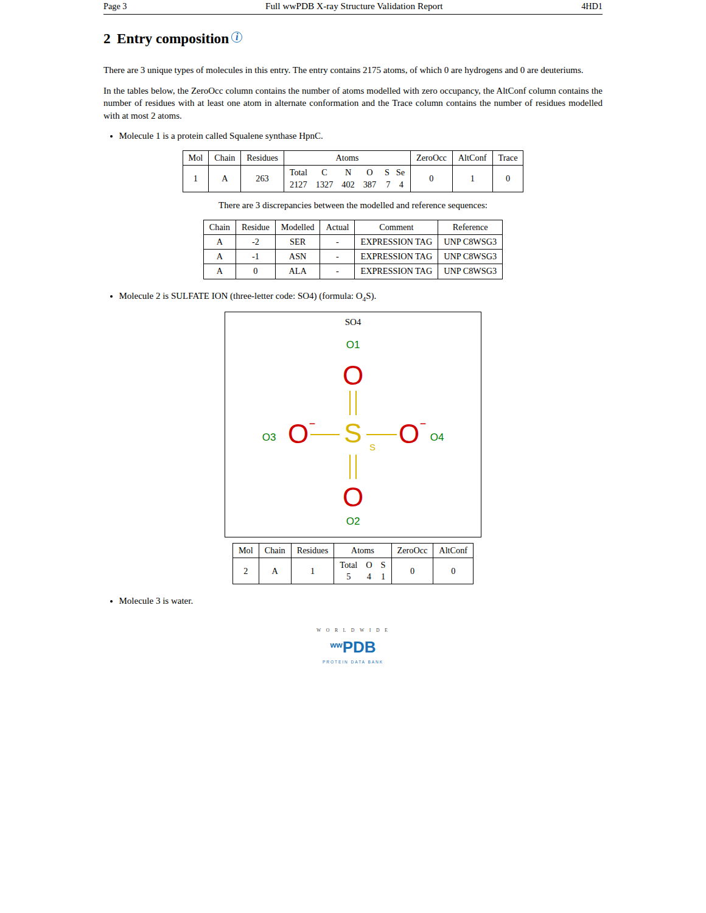Page 3
Full wwPDB X-ray Structure Validation Report
4HD1
2 Entry compositioni
There are 3 unique types of molecules in this entry. The entry contains 2175 atoms, of which 0 are hydrogens and 0 are deuteriums.
In the tables below, the ZeroOcc column contains the number of atoms modelled with zero occupancy, the AltConf column contains the number of residues with at least one atom in alternate conformation and the Trace column contains the number of residues modelled with at most 2 atoms.
Molecule 1 is a protein called Squalene synthase HpnC.
| Mol | Chain | Residues | Atoms | ZeroOcc | AltConf | Trace |
| --- | --- | --- | --- | --- | --- | --- |
| 1 | A | 263 | Total C N O S Se 2127 1327 402 387 7 4 | 0 | 1 | 0 |
There are 3 discrepancies between the modelled and reference sequences:
| Chain | Residue | Modelled | Actual | Comment | Reference |
| --- | --- | --- | --- | --- | --- |
| A | -2 | SER | - | EXPRESSION TAG | UNP C8WSG3 |
| A | -1 | ASN | - | EXPRESSION TAG | UNP C8WSG3 |
| A | 0 | ALA | - | EXPRESSION TAG | UNP C8WSG3 |
Molecule 2 is SULFATE ION (three-letter code: SO4) (formula: O4S).
SO4
O1 O S S O − O3 O − O4 O O2
| Mol | Chain | Residues | Atoms | ZeroOcc | AltConf |
| --- | --- | --- | --- | --- | --- |
| 2 | A | 1 | Total O S 5 4 1 | 0 | 0 |
Molecule 3 is water.
W O R L D W I D E
wwPDB PROTEIN DATA BANK